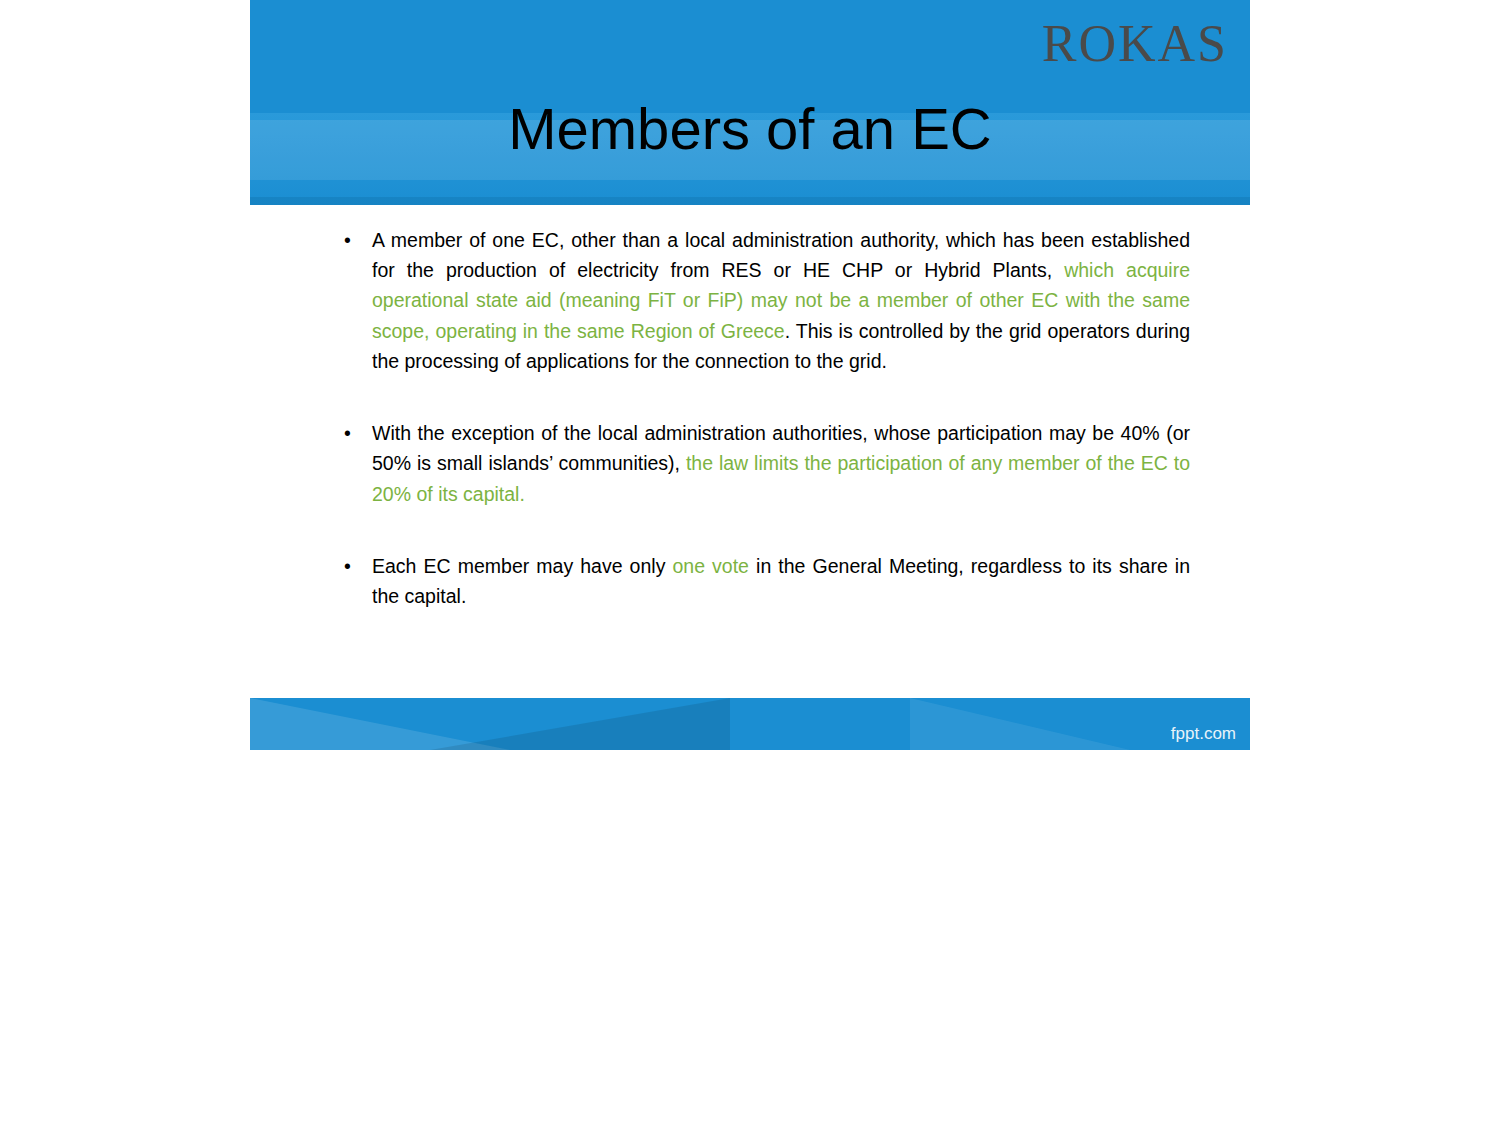ROKAS
Members of an EC
A member of one EC, other than a local administration authority, which has been established for the production of electricity from RES or HE CHP or Hybrid Plants, which acquire operational state aid (meaning FiT or FiP) may not be a member of other EC with the same scope, operating in the same Region of Greece. This is controlled by the grid operators during the processing of applications for the connection to the grid.
With the exception of the local administration authorities, whose participation may be 40% (or 50% is small islands’ communities), the law limits the participation of any member of the EC to 20% of its capital.
Each EC member may have only one vote in the General Meeting, regardless to its share in the capital.
fppt.com